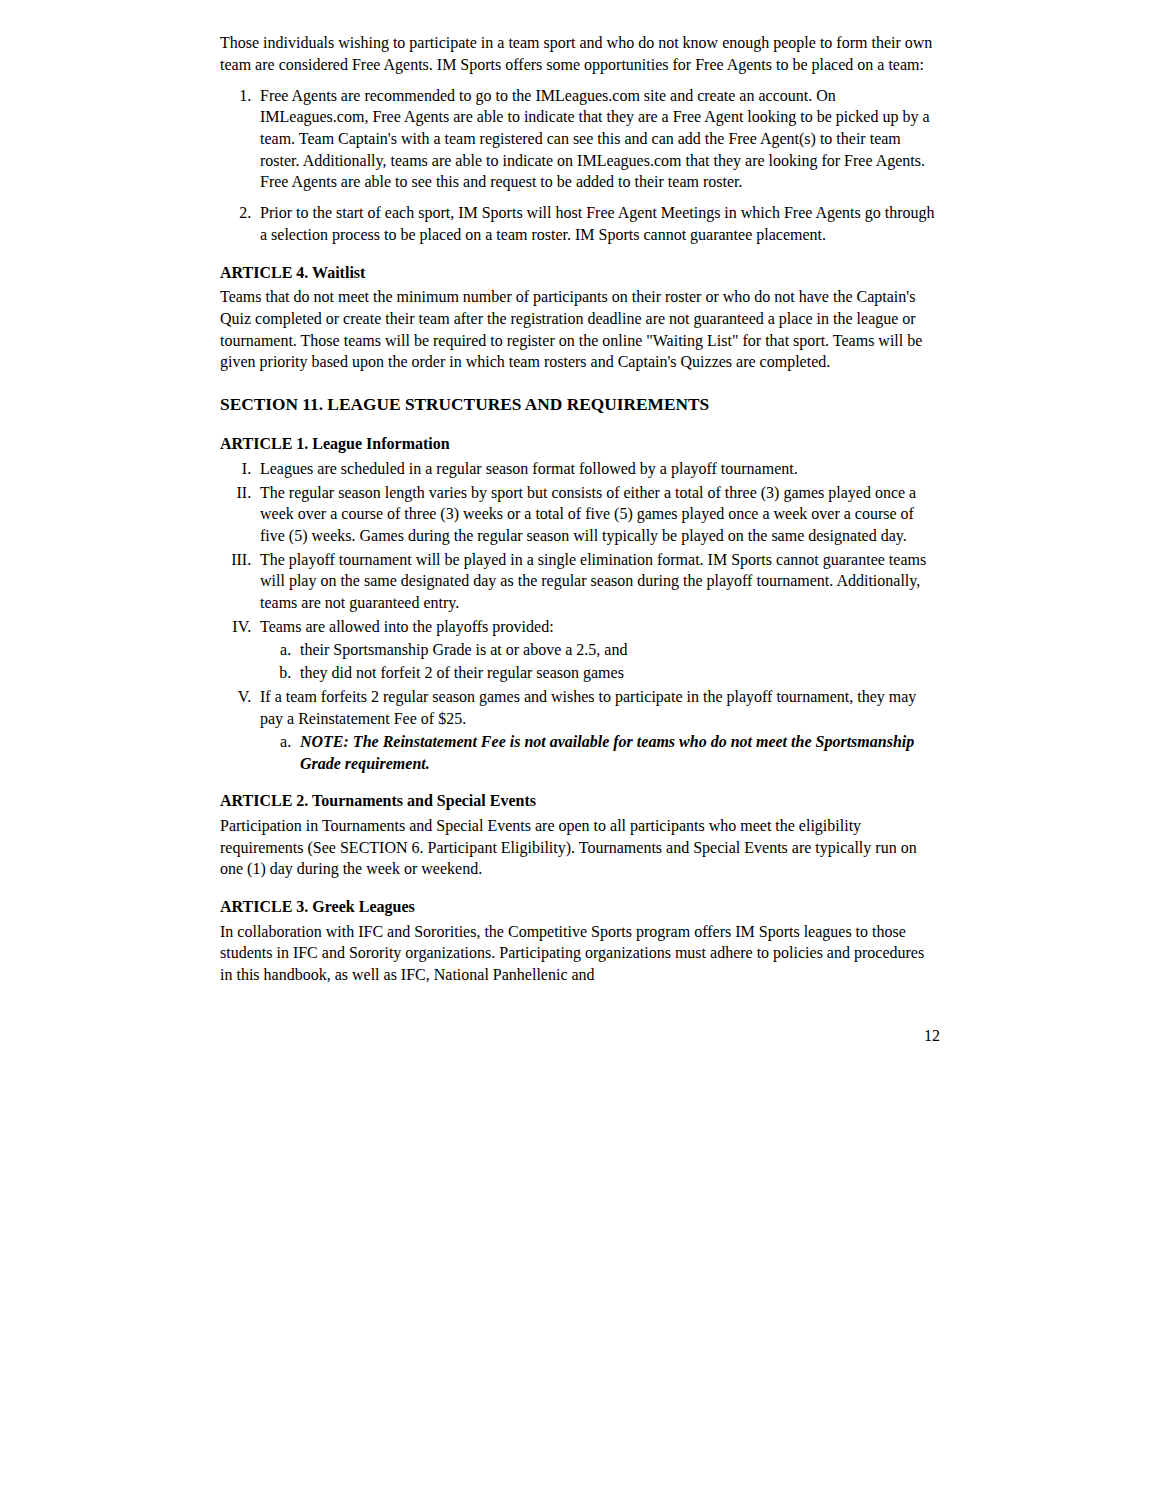Those individuals wishing to participate in a team sport and who do not know enough people to form their own team are considered Free Agents. IM Sports offers some opportunities for Free Agents to be placed on a team:
Free Agents are recommended to go to the IMLeagues.com site and create an account. On IMLeagues.com, Free Agents are able to indicate that they are a Free Agent looking to be picked up by a team. Team Captain's with a team registered can see this and can add the Free Agent(s) to their team roster. Additionally, teams are able to indicate on IMLeagues.com that they are looking for Free Agents. Free Agents are able to see this and request to be added to their team roster.
Prior to the start of each sport, IM Sports will host Free Agent Meetings in which Free Agents go through a selection process to be placed on a team roster. IM Sports cannot guarantee placement.
ARTICLE 4. Waitlist
Teams that do not meet the minimum number of participants on their roster or who do not have the Captain's Quiz completed or create their team after the registration deadline are not guaranteed a place in the league or tournament. Those teams will be required to register on the online "Waiting List" for that sport. Teams will be given priority based upon the order in which team rosters and Captain's Quizzes are completed.
SECTION 11. LEAGUE STRUCTURES AND REQUIREMENTS
ARTICLE 1. League Information
Leagues are scheduled in a regular season format followed by a playoff tournament.
The regular season length varies by sport but consists of either a total of three (3) games played once a week over a course of three (3) weeks or a total of five (5) games played once a week over a course of five (5) weeks. Games during the regular season will typically be played on the same designated day.
The playoff tournament will be played in a single elimination format. IM Sports cannot guarantee teams will play on the same designated day as the regular season during the playoff tournament. Additionally, teams are not guaranteed entry.
Teams are allowed into the playoffs provided:
their Sportsmanship Grade is at or above a 2.5, and
they did not forfeit 2 of their regular season games
If a team forfeits 2 regular season games and wishes to participate in the playoff tournament, they may pay a Reinstatement Fee of $25.
NOTE: The Reinstatement Fee is not available for teams who do not meet the Sportsmanship Grade requirement.
ARTICLE 2. Tournaments and Special Events
Participation in Tournaments and Special Events are open to all participants who meet the eligibility requirements (See SECTION 6. Participant Eligibility). Tournaments and Special Events are typically run on one (1) day during the week or weekend.
ARTICLE 3. Greek Leagues
In collaboration with IFC and Sororities, the Competitive Sports program offers IM Sports leagues to those students in IFC and Sorority organizations. Participating organizations must adhere to policies and procedures in this handbook, as well as IFC, National Panhellenic and
12